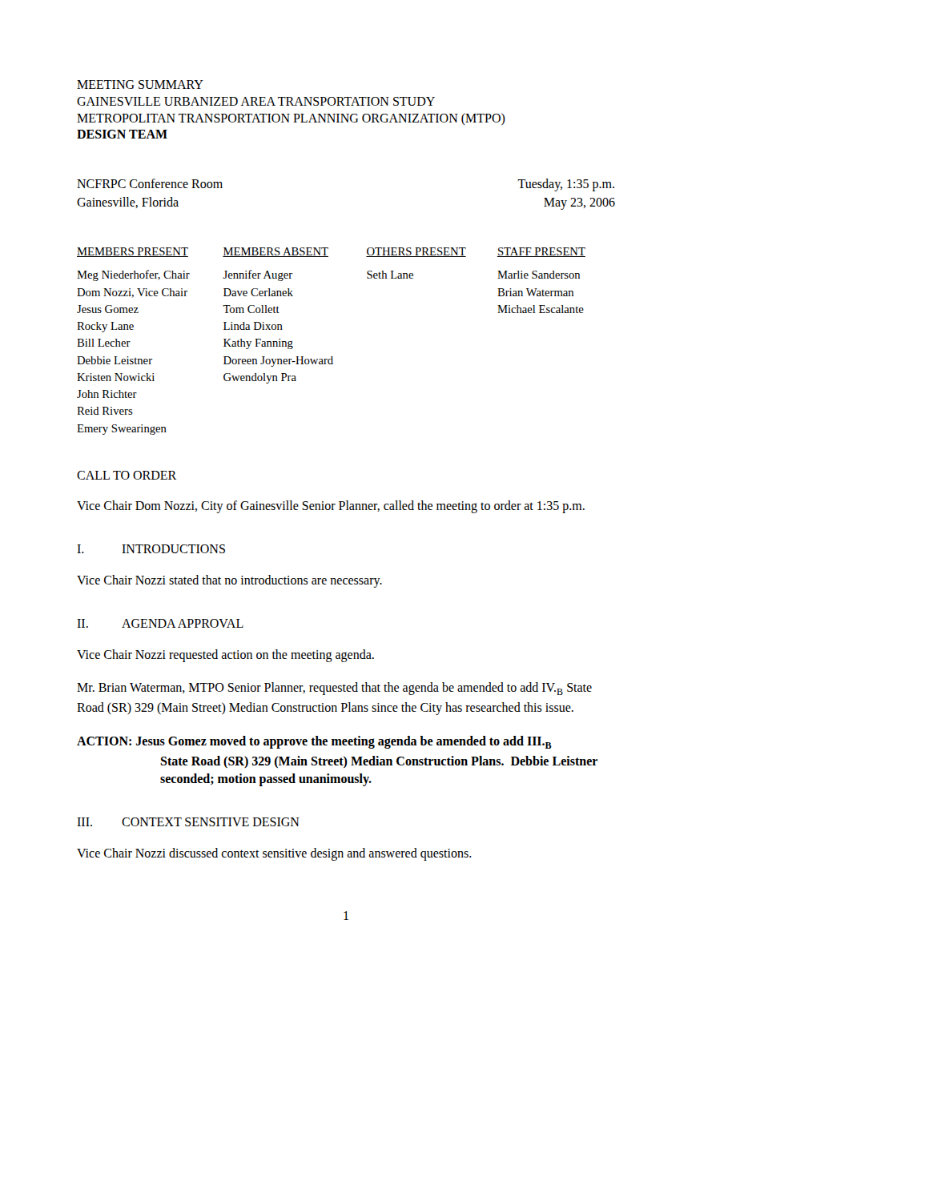MEETING SUMMARY
GAINESVILLE URBANIZED AREA TRANSPORTATION STUDY
METROPOLITAN TRANSPORTATION PLANNING ORGANIZATION (MTPO)
DESIGN TEAM
| NCFRPC Conference Room | Tuesday, 1:35 p.m. |
| Gainesville, Florida | May 23, 2006 |
| MEMBERS PRESENT | MEMBERS ABSENT | OTHERS PRESENT | STAFF PRESENT |
| --- | --- | --- | --- |
| Meg Niederhofer, Chair | Jennifer Auger | Seth Lane | Marlie Sanderson |
| Dom Nozzi, Vice Chair | Dave Cerlanek | | Brian Waterman |
| Jesus Gomez | Tom Collett | | Michael Escalante |
| Rocky Lane | Linda Dixon | | |
| Bill Lecher | Kathy Fanning | | |
| Debbie Leistner | Doreen Joyner-Howard | | |
| Kristen Nowicki | Gwendolyn Pra | | |
| John Richter | | | |
| Reid Rivers | | | |
| Emery Swearingen | | | |
CALL TO ORDER
Vice Chair Dom Nozzi, City of Gainesville Senior Planner, called the meeting to order at 1:35 p.m.
I. INTRODUCTIONS
Vice Chair Nozzi stated that no introductions are necessary.
II. AGENDA APPROVAL
Vice Chair Nozzi requested action on the meeting agenda.
Mr. Brian Waterman, MTPO Senior Planner, requested that the agenda be amended to add IV.B State Road (SR) 329 (Main Street) Median Construction Plans since the City has researched this issue.
ACTION: Jesus Gomez moved to approve the meeting agenda be amended to add III.B State Road (SR) 329 (Main Street) Median Construction Plans. Debbie Leistner seconded; motion passed unanimously.
III. CONTEXT SENSITIVE DESIGN
Vice Chair Nozzi discussed context sensitive design and answered questions.
1